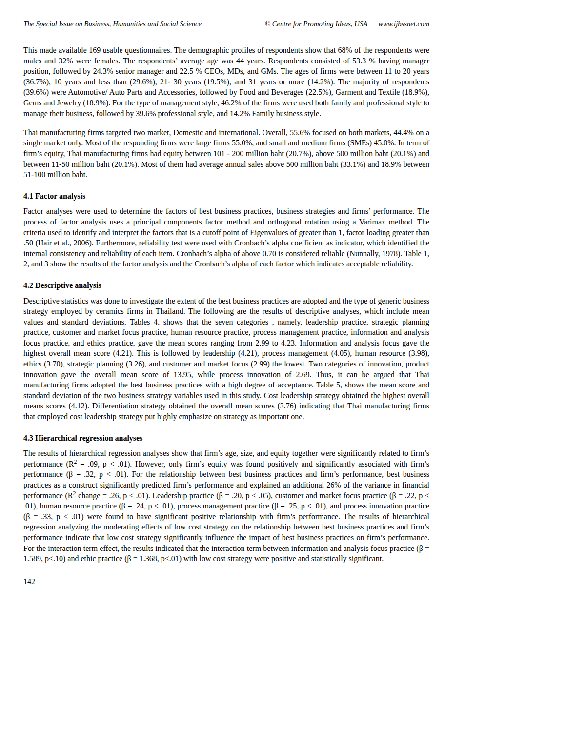The Special Issue on Business, Humanities and Social Science © Centre for Promoting Ideas, USA www.ijbssnet.com
This made available 169 usable questionnaires. The demographic profiles of respondents show that 68% of the respondents were males and 32% were females. The respondents’ average age was 44 years. Respondents consisted of 53.3 % having manager position, followed by 24.3% senior manager and 22.5 % CEOs, MDs, and GMs. The ages of firms were between 11 to 20 years (36.7%), 10 years and less than (29.6%), 21- 30 years (19.5%), and 31 years or more (14.2%). The majority of respondents (39.6%) were Automotive/ Auto Parts and Accessories, followed by Food and Beverages (22.5%), Garment and Textile (18.9%), Gems and Jewelry (18.9%). For the type of management style, 46.2% of the firms were used both family and professional style to manage their business, followed by 39.6% professional style, and 14.2% Family business style.
Thai manufacturing firms targeted two market, Domestic and international. Overall, 55.6% focused on both markets, 44.4% on a single market only. Most of the responding firms were large firms 55.0%, and small and medium firms (SMEs) 45.0%. In term of firm’s equity, Thai manufacturing firms had equity between 101 - 200 million baht (20.7%), above 500 million baht (20.1%) and between 11-50 million baht (20.1%). Most of them had average annual sales above 500 million baht (33.1%) and 18.9% between 51-100 million baht.
4.1 Factor analysis
Factor analyses were used to determine the factors of best business practices, business strategies and firms’ performance. The process of factor analysis uses a principal components factor method and orthogonal rotation using a Varimax method. The criteria used to identify and interpret the factors that is a cutoff point of Eigenvalues of greater than 1, factor loading greater than .50 (Hair et al., 2006). Furthermore, reliability test were used with Cronbach’s alpha coefficient as indicator, which identified the internal consistency and reliability of each item. Cronbach’s alpha of above 0.70 is considered reliable (Nunnally, 1978). Table 1, 2, and 3 show the results of the factor analysis and the Cronbach’s alpha of each factor which indicates acceptable reliability.
4.2 Descriptive analysis
Descriptive statistics was done to investigate the extent of the best business practices are adopted and the type of generic business strategy employed by ceramics firms in Thailand. The following are the results of descriptive analyses, which include mean values and standard deviations. Tables 4, shows that the seven categories , namely, leadership practice, strategic planning practice, customer and market focus practice, human resource practice, process management practice, information and analysis focus practice, and ethics practice, gave the mean scores ranging from 2.99 to 4.23. Information and analysis focus gave the highest overall mean score (4.21). This is followed by leadership (4.21), process management (4.05), human resource (3.98), ethics (3.70), strategic planning (3.26), and customer and market focus (2.99) the lowest. Two categories of innovation, product innovation gave the overall mean score of 13.95, while process innovation of 2.69. Thus, it can be argued that Thai manufacturing firms adopted the best business practices with a high degree of acceptance. Table 5, shows the mean score and standard deviation of the two business strategy variables used in this study. Cost leadership strategy obtained the highest overall means scores (4.12). Differentiation strategy obtained the overall mean scores (3.76) indicating that Thai manufacturing firms that employed cost leadership strategy put highly emphasize on strategy as important one.
4.3 Hierarchical regression analyses
The results of hierarchical regression analyses show that firm’s age, size, and equity together were significantly related to firm’s performance (R2 = .09, p < .01). However, only firm’s equity was found positively and significantly associated with firm’s performance (β = .32, p < .01). For the relationship between best business practices and firm’s performance, best business practices as a construct significantly predicted firm’s performance and explained an additional 26% of the variance in financial performance (R2 change = .26, p < .01). Leadership practice (β = .20, p < .05), customer and market focus practice (β = .22, p < .01), human resource practice (β = .24, p < .01), process management practice (β = .25, p < .01), and process innovation practice (β = .33, p < .01) were found to have significant positive relationship with firm’s performance. The results of hierarchical regression analyzing the moderating effects of low cost strategy on the relationship between best business practices and firm’s performance indicate that low cost strategy significantly influence the impact of best business practices on firm’s performance. For the interaction term effect, the results indicated that the interaction term between information and analysis focus practice (β = 1.589, p<.10) and ethic practice (β = 1.368, p<.01) with low cost strategy were positive and statistically significant.
142